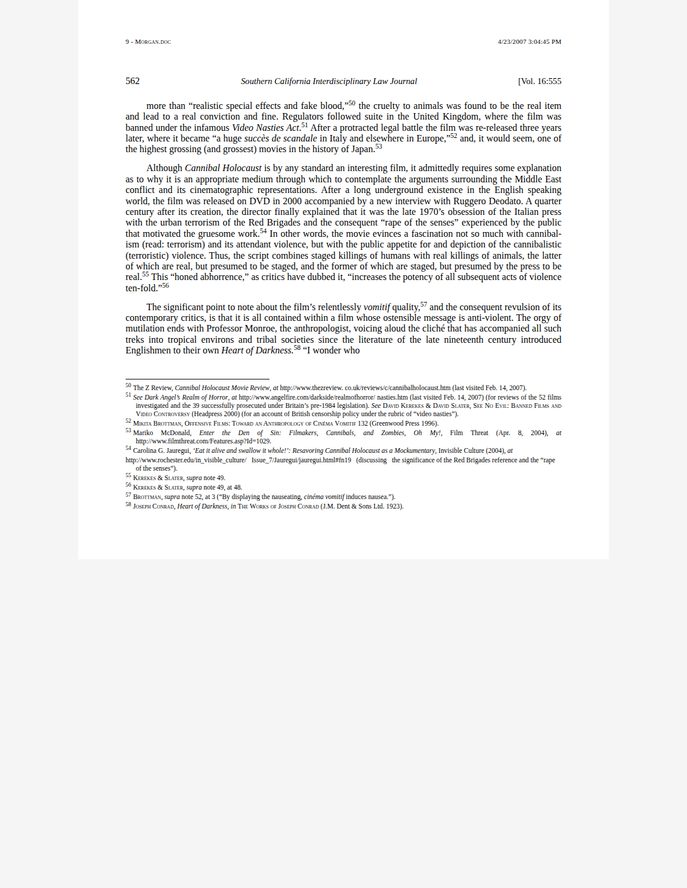9 - Morgan.doc 4/23/2007 3:04:45 PM
562 Southern California Interdisciplinary Law Journal [Vol. 16:555
more than “realistic special effects and fake blood,”50 the cruelty to animals was found to be the real item and lead to a real conviction and fine. Regulators followed suite in the United Kingdom, where the film was banned under the infamous Video Nasties Act.51 After a protracted legal battle the film was re-released three years later, where it became “a huge succès de scandale in Italy and elsewhere in Europe,”52 and, it would seem, one of the highest grossing (and grossest) movies in the history of Japan.53
Although Cannibal Holocaust is by any standard an interesting film, it admittedly requires some explanation as to why it is an appropriate medium through which to contemplate the arguments surrounding the Middle East conflict and its cinematographic representations. After a long underground existence in the English speaking world, the film was released on DVD in 2000 accompanied by a new interview with Ruggero Deodato. A quarter century after its creation, the director finally explained that it was the late 1970’s obsession of the Italian press with the urban terrorism of the Red Brigades and the consequent “rape of the senses” experienced by the public that motivated the gruesome work.54 In other words, the movie evinces a fascination not so much with cannibalism (read: terrorism) and its attendant violence, but with the public appetite for and depiction of the cannibalistic (terroristic) violence. Thus, the script combines staged killings of humans with real killings of animals, the latter of which are real, but presumed to be staged, and the former of which are staged, but presumed by the press to be real.55 This “honed abhorrence,” as critics have dubbed it, “increases the potency of all subsequent acts of violence ten-fold.”56
The significant point to note about the film’s relentlessly vomitif quality,57 and the consequent revulsion of its contemporary critics, is that it is all contained within a film whose ostensible message is anti-violent. The orgy of mutilation ends with Professor Monroe, the anthropologist, voicing aloud the cliché that has accompanied all such treks into tropical environs and tribal societies since the literature of the late nineteenth century introduced Englishmen to their own Heart of Darkness.58 “I wonder who
50 The Z Review, Cannibal Holocaust Movie Review, at http://www.thezreview. co.uk/reviews/c/cannibalholocaust.htm (last visited Feb. 14, 2007).
51 See Dark Angel’s Realm of Horror, at http://www.angelfire.com/darkside/realmofhorror/ nasties.htm (last visited Feb. 14, 2007) (for reviews of the 52 films investigated and the 39 successfully prosecuted under Britain’s pre-1984 legislation). See David Kerekes & David Slater, See No Evil: Banned Films and Video Controversy (Headpress 2000) (for an account of British censorship policy under the rubric of “video nasties”).
52 Mikita Brottman, Offensive Films: Toward an Anthropology of Cinéma Vomitif 132 (Greenwood Press 1996).
53 Mariko McDonald, Enter the Den of Sin: Filmakers, Cannibals, and Zombies, Oh My!, Film Threat (Apr. 8, 2004), at http://www.filmthreat.com/Features.asp?Id=1029.
54 Carolina G. Jauregui, ‘Eat it alive and swallow it whole!’: Resavoring Cannibal Holocaust as a Mockumentary, Invisible Culture (2004), at
http://www.rochester.edu/in_visible_culture/ Issue_7/Jauregui/jauregui.html#fn19 (discussing the significance of the Red Brigades reference and the “rape of the senses”).
55 Kerekes & Slater, supra note 49.
56 Kerekes & Slater, supra note 49, at 48.
57 Brottman, supra note 52, at 3 (“By displaying the nauseating, cinéma vomitif induces nausea.”).
58 Joseph Conrad, Heart of Darkness, in The Works of Joseph Conrad (J.M. Dent & Sons Ltd. 1923).